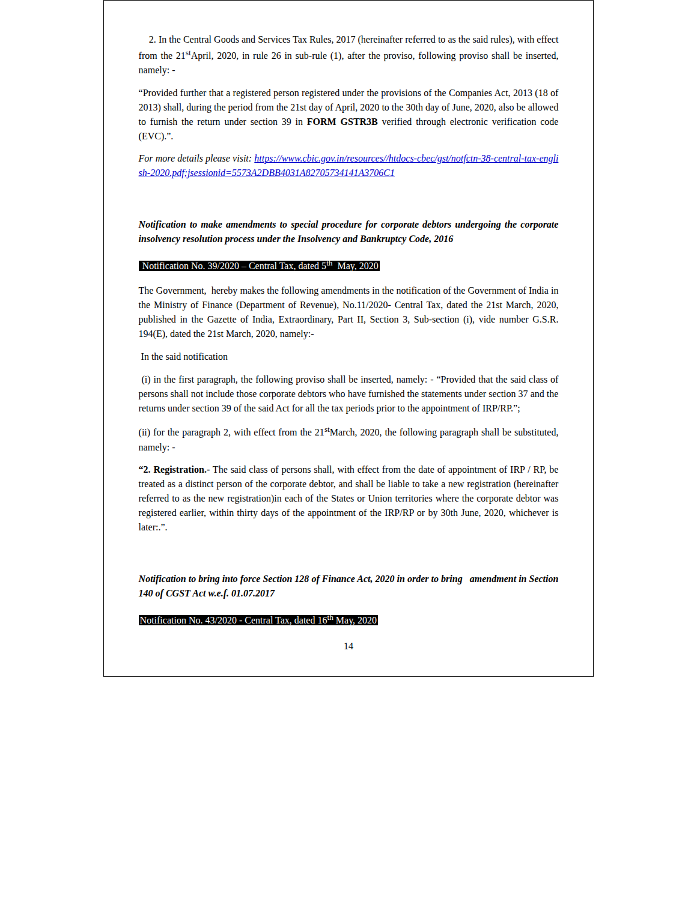2. In the Central Goods and Services Tax Rules, 2017 (hereinafter referred to as the said rules), with effect from the 21stApril, 2020, in rule 26 in sub-rule (1), after the proviso, following proviso shall be inserted, namely: -
“Provided further that a registered person registered under the provisions of the Companies Act, 2013 (18 of 2013) shall, during the period from the 21st day of April, 2020 to the 30th day of June, 2020, also be allowed to furnish the return under section 39 in FORM GSTR3B verified through electronic verification code (EVC).”.
For more details please visit: https://www.cbic.gov.in/resources//htdocs-cbec/gst/notfctn-38-central-tax-english-2020.pdf;jsessionid=5573A2DBB4031A82705734141A3706C1
Notification to make amendments to special procedure for corporate debtors undergoing the corporate insolvency resolution process under the Insolvency and Bankruptcy Code, 2016
Notification No. 39/2020 – Central Tax, dated 5th May, 2020
The Government, hereby makes the following amendments in the notification of the Government of India in the Ministry of Finance (Department of Revenue), No.11/2020- Central Tax, dated the 21st March, 2020, published in the Gazette of India, Extraordinary, Part II, Section 3, Sub-section (i), vide number G.S.R. 194(E), dated the 21st March, 2020, namely:-
In the said notification
(i) in the first paragraph, the following proviso shall be inserted, namely: - “Provided that the said class of persons shall not include those corporate debtors who have furnished the statements under section 37 and the returns under section 39 of the said Act for all the tax periods prior to the appointment of IRP/RP.”;
(ii) for the paragraph 2, with effect from the 21stMarch, 2020, the following paragraph shall be substituted, namely: -
“2. Registration.- The said class of persons shall, with effect from the date of appointment of IRP / RP, be treated as a distinct person of the corporate debtor, and shall be liable to take a new registration (hereinafter referred to as the new registration)in each of the States or Union territories where the corporate debtor was registered earlier, within thirty days of the appointment of the IRP/RP or by 30th June, 2020, whichever is later:.”.
Notification to bring into force Section 128 of Finance Act, 2020 in order to bring amendment in Section 140 of CGST Act w.e.f. 01.07.2017
Notification No. 43/2020 - Central Tax, dated 16th May, 2020
14